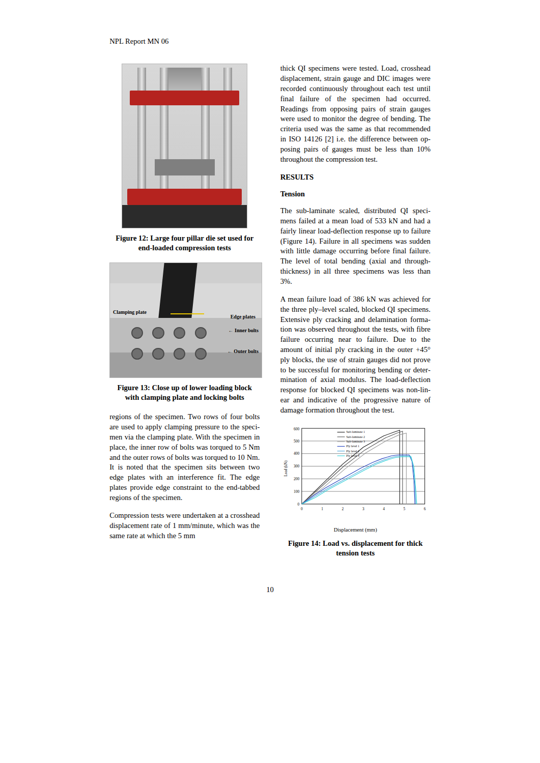NPL Report MN 06
Figure 12: Large four pillar die set used for end-loaded compression tests
Clamping plate
Edge plates
← Inner bolts
← Outer bolts
Figure 13: Close up of lower loading block with clamping plate and locking bolts
regions of the specimen. Two rows of four bolts are used to apply clamping pressure to the specimen via the clamping plate. With the specimen in place, the inner row of bolts was torqued to 5 Nm and the outer rows of bolts was torqued to 10 Nm. It is noted that the specimen sits between two edge plates with an interference fit. The edge plates provide edge constraint to the end-tabbed regions of the specimen.
Compression tests were undertaken at a crosshead displacement rate of 1 mm/minute, which was the same rate at which the 5 mm
thick QI specimens were tested. Load, crosshead displacement, strain gauge and DIC images were recorded continuously throughout each test until final failure of the specimen had occurred. Readings from opposing pairs of strain gauges were used to monitor the degree of bending. The criteria used was the same as that recommended in ISO 14126 [2] i.e. the difference between opposing pairs of gauges must be less than 10% throughout the compression test.
RESULTS
Tension
The sub-laminate scaled, distributed QI specimens failed at a mean load of 533 kN and had a fairly linear load-deflection response up to failure (Figure 14). Failure in all specimens was sudden with little damage occurring before final failure. The level of total bending (axial and through-thickness) in all three specimens was less than 3%.
A mean failure load of 386 kN was achieved for the three ply–level scaled, blocked QI specimens. Extensive ply cracking and delamination formation was observed throughout the tests, with fibre failure occurring near to failure. Due to the amount of initial ply cracking in the outer +45° ply blocks, the use of strain gauges did not prove to be successful for monitoring bending or determination of axial modulus. The load-deflection response for blocked QI specimens was non-linear and indicative of the progressive nature of damage formation throughout the test.
0 100 200 300 400 500 600 0 1 2 3 4 5 6 Sub-laminate 1 Sub-laminate 2 Sub-laminate 3 Ply level 1 Ply level 2 Ply level 3 Load (kN)
Displacement (mm)
Figure 14: Load vs. displacement for thick tension tests
10